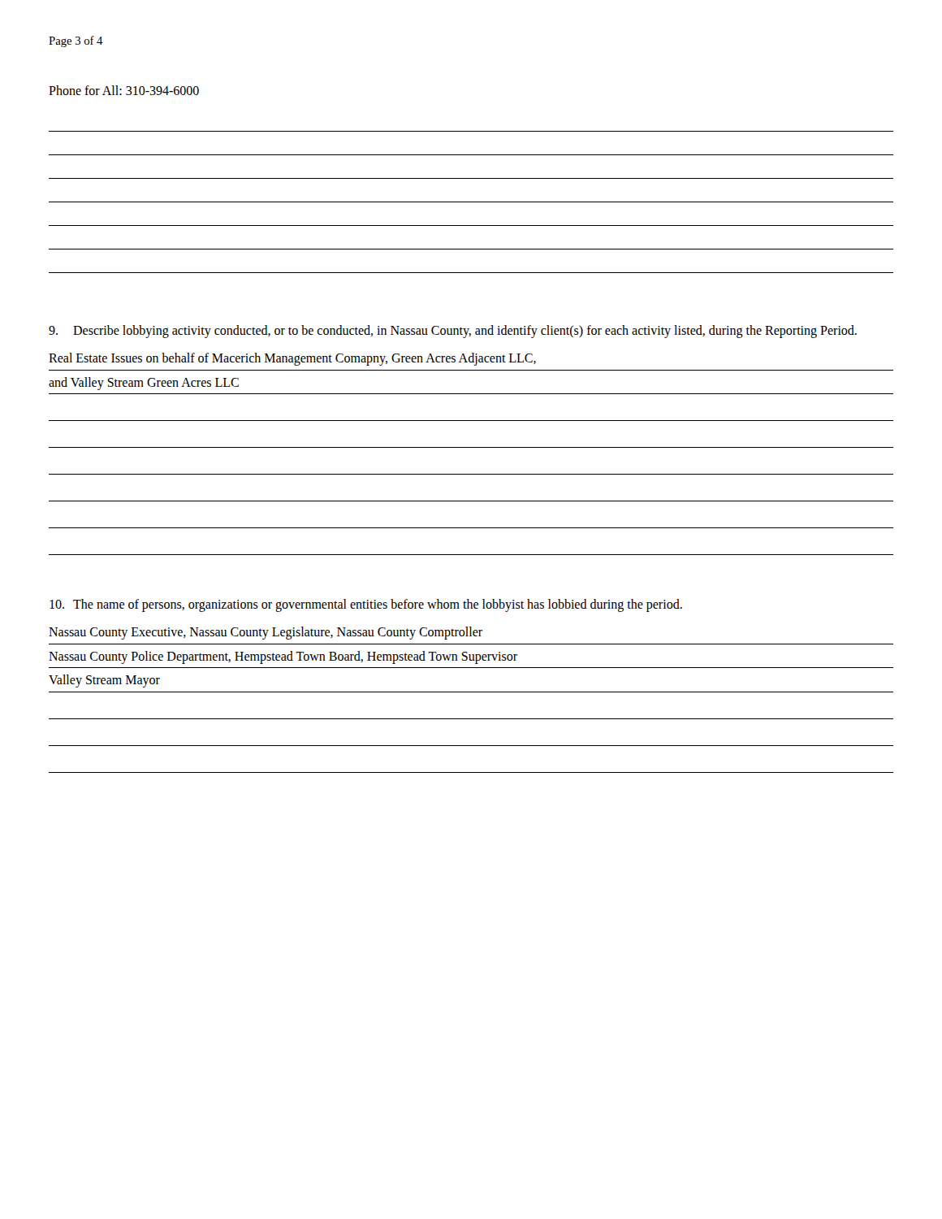Page 3 of 4
Phone for All: 310-394-6000
9. Describe lobbying activity conducted, or to be conducted, in Nassau County, and identify client(s) for each activity listed, during the Reporting Period.
Real Estate Issues on behalf of Macerich Management Comapny, Green Acres Adjacent LLC,
and Valley Stream Green Acres LLC
10. The name of persons, organizations or governmental entities before whom the lobbyist has lobbied during the period.
Nassau County Executive, Nassau County Legislature, Nassau County Comptroller
Nassau County Police Department, Hempstead Town Board, Hempstead Town Supervisor
Valley Stream Mayor